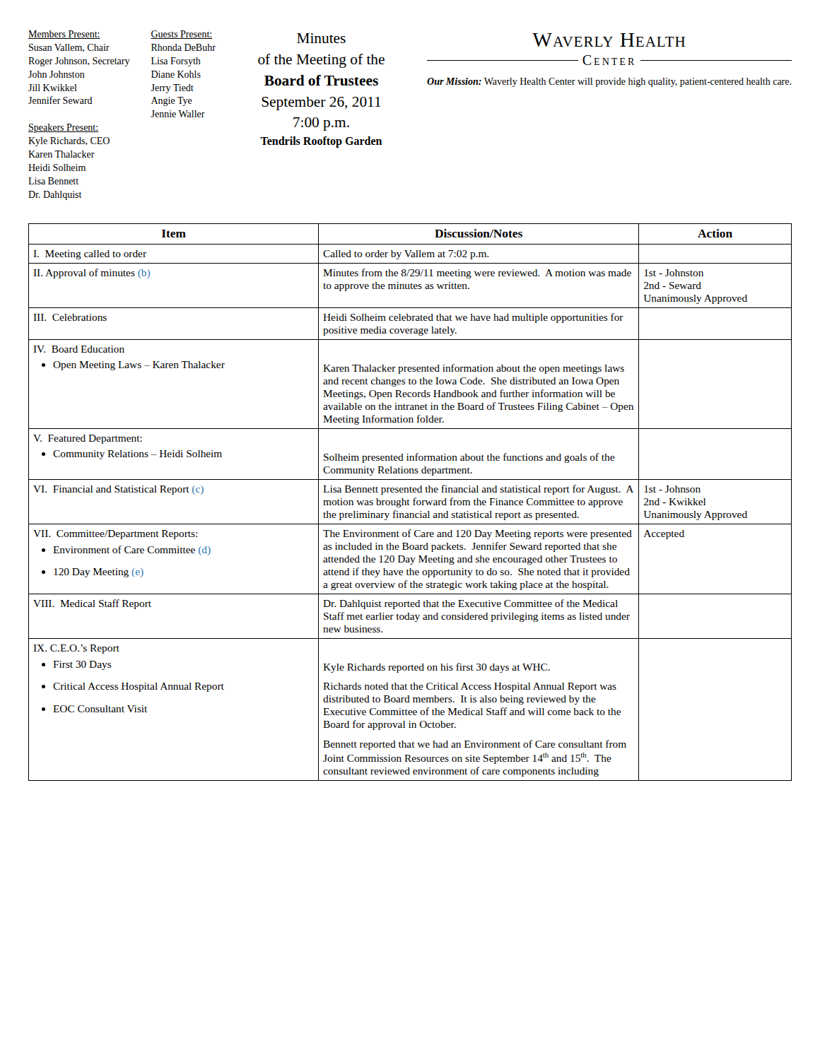Members Present:
Susan Vallem, Chair
Roger Johnson, Secretary
John Johnston
Jill Kwikkel
Jennifer Seward
Speakers Present:
Kyle Richards, CEO
Karen Thalacker
Heidi Solheim
Lisa Bennett
Dr. Dahlquist
Guests Present:
Rhonda DeBuhr
Lisa Forsyth
Diane Kohls
Jerry Tiedt
Angie Tye
Jennie Waller
Minutes
of the Meeting of the
Board of Trustees
September 26, 2011
7:00 p.m.
Tendrils Rooftop Garden
Waverly Health
Center
Our Mission: Waverly Health Center will provide high quality, patient-centered health care.
| Item | Discussion/Notes | Action |
| --- | --- | --- |
| I. Meeting called to order | Called to order by Vallem at 7:02 p.m. | |
| II. Approval of minutes (b) | Minutes from the 8/29/11 meeting were reviewed. A motion was made to approve the minutes as written. | 1st - Johnston 2nd - Seward Unanimously Approved |
| III. Celebrations | Heidi Solheim celebrated that we have had multiple opportunities for positive media coverage lately. | |
| IV. Board Education Open Meeting Laws – Karen Thalacker | Karen Thalacker presented information about the open meetings laws and recent changes to the Iowa Code. She distributed an Iowa Open Meetings, Open Records Handbook and further information will be available on the intranet in the Board of Trustees Filing Cabinet – Open Meeting Information folder. | |
| V. Featured Department: Community Relations – Heidi Solheim | Solheim presented information about the functions and goals of the Community Relations department. | |
| VI. Financial and Statistical Report (c) | Lisa Bennett presented the financial and statistical report for August. A motion was brought forward from the Finance Committee to approve the preliminary financial and statistical report as presented. | 1st - Johnson 2nd - Kwikkel Unanimously Approved |
| VII. Committee/Department Reports: Environment of Care Committee (d) 120 Day Meeting (e) | The Environment of Care and 120 Day Meeting reports were presented as included in the Board packets. Jennifer Seward reported that she attended the 120 Day Meeting and she encouraged other Trustees to attend if they have the opportunity to do so. She noted that it provided a great overview of the strategic work taking place at the hospital. | Accepted |
| VIII. Medical Staff Report | Dr. Dahlquist reported that the Executive Committee of the Medical Staff met earlier today and considered privileging items as listed under new business. | |
| IX. C.E.O.’s Report First 30 Days Critical Access Hospital Annual Report EOC Consultant Visit | Kyle Richards reported on his first 30 days at WHC. Richards noted that the Critical Access Hospital Annual Report was distributed to Board members. It is also being reviewed by the Executive Committee of the Medical Staff and will come back to the Board for approval in October. Bennett reported that we had an Environment of Care consultant from Joint Commission Resources on site September 14 th and 15 th . The consultant reviewed environment of care components including | |